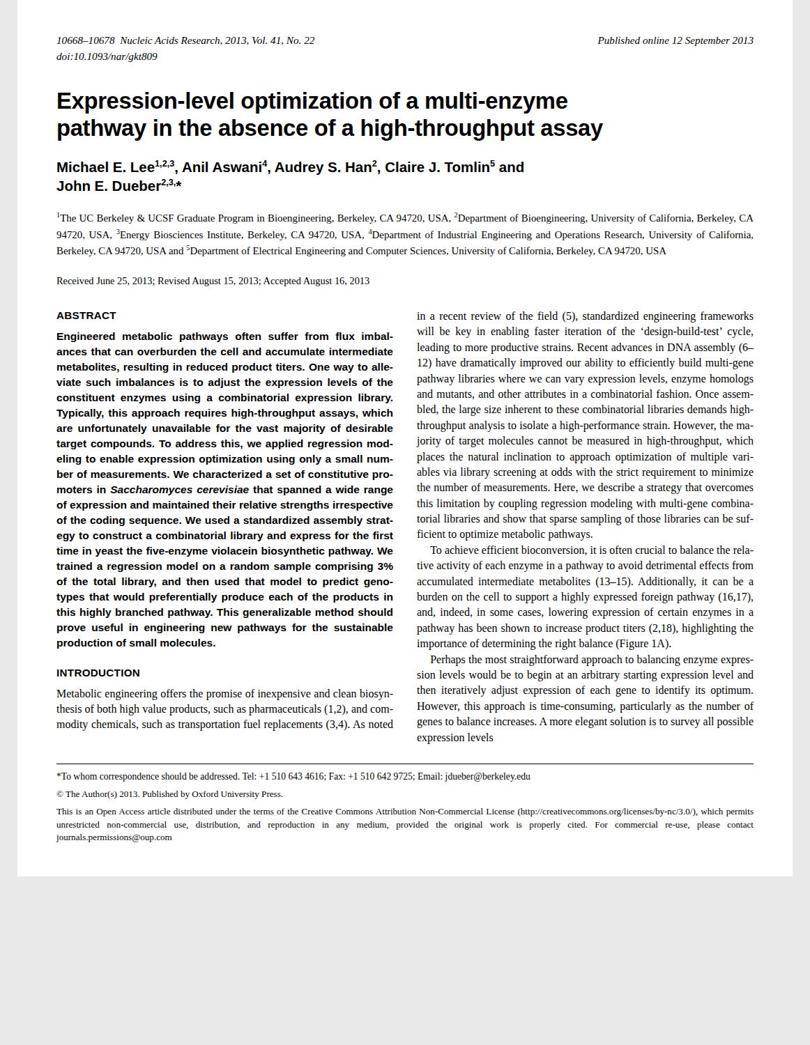10668–10678 Nucleic Acids Research, 2013, Vol. 41, No. 22
Published online 12 September 2013
doi:10.1093/nar/gkt809
Expression-level optimization of a multi-enzyme
pathway in the absence of a high-throughput assay
Michael E. Lee1,2,3, Anil Aswani4, Audrey S. Han2, Claire J. Tomlin5 and
John E. Dueber2,3,*
1The UC Berkeley & UCSF Graduate Program in Bioengineering, Berkeley, CA 94720, USA, 2Department of Bioengineering, University of California, Berkeley, CA 94720, USA, 3Energy Biosciences Institute, Berkeley, CA 94720, USA, 4Department of Industrial Engineering and Operations Research, University of California, Berkeley, CA 94720, USA and 5Department of Electrical Engineering and Computer Sciences, University of California, Berkeley, CA 94720, USA
Received June 25, 2013; Revised August 15, 2013; Accepted August 16, 2013
ABSTRACT
Engineered metabolic pathways often suffer from flux imbalances that can overburden the cell and accumulate intermediate metabolites, resulting in reduced product titers. One way to alleviate such imbalances is to adjust the expression levels of the constituent enzymes using a combinatorial expression library. Typically, this approach requires high-throughput assays, which are unfortunately unavailable for the vast majority of desirable target compounds. To address this, we applied regression modeling to enable expression optimization using only a small number of measurements. We characterized a set of constitutive promoters in Saccharomyces cerevisiae that spanned a wide range of expression and maintained their relative strengths irrespective of the coding sequence. We used a standardized assembly strategy to construct a combinatorial library and express for the first time in yeast the five-enzyme violacein biosynthetic pathway. We trained a regression model on a random sample comprising 3% of the total library, and then used that model to predict genotypes that would preferentially produce each of the products in this highly branched pathway. This generalizable method should prove useful in engineering new pathways for the sustainable production of small molecules.
INTRODUCTION
Metabolic engineering offers the promise of inexpensive and clean biosynthesis of both high value products, such as pharmaceuticals (1,2), and commodity chemicals, such as transportation fuel replacements (3,4). As noted in a recent review of the field (5), standardized engineering frameworks will be key in enabling faster iteration of the ‘design-build-test’ cycle, leading to more productive strains. Recent advances in DNA assembly (6–12) have dramatically improved our ability to efficiently build multi-gene pathway libraries where we can vary expression levels, enzyme homologs and mutants, and other attributes in a combinatorial fashion. Once assembled, the large size inherent to these combinatorial libraries demands high-throughput analysis to isolate a high-performance strain. However, the majority of target molecules cannot be measured in high-throughput, which places the natural inclination to approach optimization of multiple variables via library screening at odds with the strict requirement to minimize the number of measurements. Here, we describe a strategy that overcomes this limitation by coupling regression modeling with multi-gene combinatorial libraries and show that sparse sampling of those libraries can be sufficient to optimize metabolic pathways.
To achieve efficient bioconversion, it is often crucial to balance the relative activity of each enzyme in a pathway to avoid detrimental effects from accumulated intermediate metabolites (13–15). Additionally, it can be a burden on the cell to support a highly expressed foreign pathway (16,17), and, indeed, in some cases, lowering expression of certain enzymes in a pathway has been shown to increase product titers (2,18), highlighting the importance of determining the right balance (Figure 1A).
Perhaps the most straightforward approach to balancing enzyme expression levels would be to begin at an arbitrary starting expression level and then iteratively adjust expression of each gene to identify its optimum. However, this approach is time-consuming, particularly as the number of genes to balance increases. A more elegant solution is to survey all possible expression levels
*To whom correspondence should be addressed. Tel: +1 510 643 4616; Fax: +1 510 642 9725; Email: jdueber@berkeley.edu
© The Author(s) 2013. Published by Oxford University Press.
This is an Open Access article distributed under the terms of the Creative Commons Attribution Non-Commercial License (http://creativecommons.org/licenses/by-nc/3.0/), which permits unrestricted non-commercial use, distribution, and reproduction in any medium, provided the original work is properly cited. For commercial re-use, please contact journals.permissions@oup.com